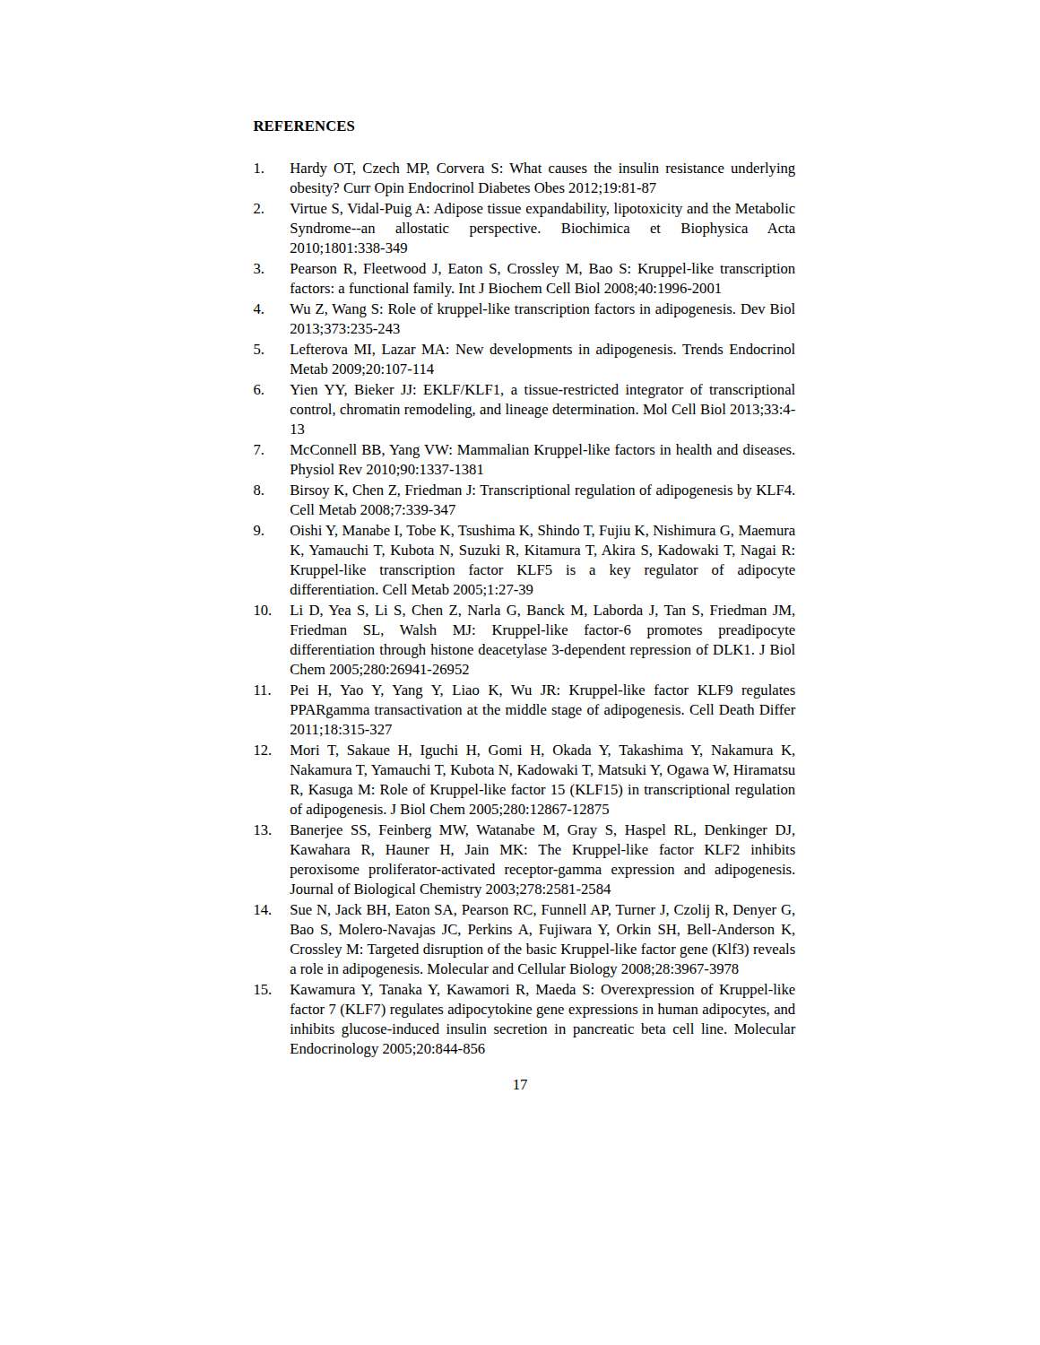REFERENCES
1. Hardy OT, Czech MP, Corvera S: What causes the insulin resistance underlying obesity? Curr Opin Endocrinol Diabetes Obes 2012;19:81-87
2. Virtue S, Vidal-Puig A: Adipose tissue expandability, lipotoxicity and the Metabolic Syndrome--an allostatic perspective. Biochimica et Biophysica Acta 2010;1801:338-349
3. Pearson R, Fleetwood J, Eaton S, Crossley M, Bao S: Kruppel-like transcription factors: a functional family. Int J Biochem Cell Biol 2008;40:1996-2001
4. Wu Z, Wang S: Role of kruppel-like transcription factors in adipogenesis. Dev Biol 2013;373:235-243
5. Lefterova MI, Lazar MA: New developments in adipogenesis. Trends Endocrinol Metab 2009;20:107-114
6. Yien YY, Bieker JJ: EKLF/KLF1, a tissue-restricted integrator of transcriptional control, chromatin remodeling, and lineage determination. Mol Cell Biol 2013;33:4-13
7. McConnell BB, Yang VW: Mammalian Kruppel-like factors in health and diseases. Physiol Rev 2010;90:1337-1381
8. Birsoy K, Chen Z, Friedman J: Transcriptional regulation of adipogenesis by KLF4. Cell Metab 2008;7:339-347
9. Oishi Y, Manabe I, Tobe K, Tsushima K, Shindo T, Fujiu K, Nishimura G, Maemura K, Yamauchi T, Kubota N, Suzuki R, Kitamura T, Akira S, Kadowaki T, Nagai R: Kruppel-like transcription factor KLF5 is a key regulator of adipocyte differentiation. Cell Metab 2005;1:27-39
10. Li D, Yea S, Li S, Chen Z, Narla G, Banck M, Laborda J, Tan S, Friedman JM, Friedman SL, Walsh MJ: Kruppel-like factor-6 promotes preadipocyte differentiation through histone deacetylase 3-dependent repression of DLK1. J Biol Chem 2005;280:26941-26952
11. Pei H, Yao Y, Yang Y, Liao K, Wu JR: Kruppel-like factor KLF9 regulates PPARgamma transactivation at the middle stage of adipogenesis. Cell Death Differ 2011;18:315-327
12. Mori T, Sakaue H, Iguchi H, Gomi H, Okada Y, Takashima Y, Nakamura K, Nakamura T, Yamauchi T, Kubota N, Kadowaki T, Matsuki Y, Ogawa W, Hiramatsu R, Kasuga M: Role of Kruppel-like factor 15 (KLF15) in transcriptional regulation of adipogenesis. J Biol Chem 2005;280:12867-12875
13. Banerjee SS, Feinberg MW, Watanabe M, Gray S, Haspel RL, Denkinger DJ, Kawahara R, Hauner H, Jain MK: The Kruppel-like factor KLF2 inhibits peroxisome proliferator-activated receptor-gamma expression and adipogenesis. Journal of Biological Chemistry 2003;278:2581-2584
14. Sue N, Jack BH, Eaton SA, Pearson RC, Funnell AP, Turner J, Czolij R, Denyer G, Bao S, Molero-Navajas JC, Perkins A, Fujiwara Y, Orkin SH, Bell-Anderson K, Crossley M: Targeted disruption of the basic Kruppel-like factor gene (Klf3) reveals a role in adipogenesis. Molecular and Cellular Biology 2008;28:3967-3978
15. Kawamura Y, Tanaka Y, Kawamori R, Maeda S: Overexpression of Kruppel-like factor 7 (KLF7) regulates adipocytokine gene expressions in human adipocytes, and inhibits glucose-induced insulin secretion in pancreatic beta cell line. Molecular Endocrinology 2005;20:844-856
17